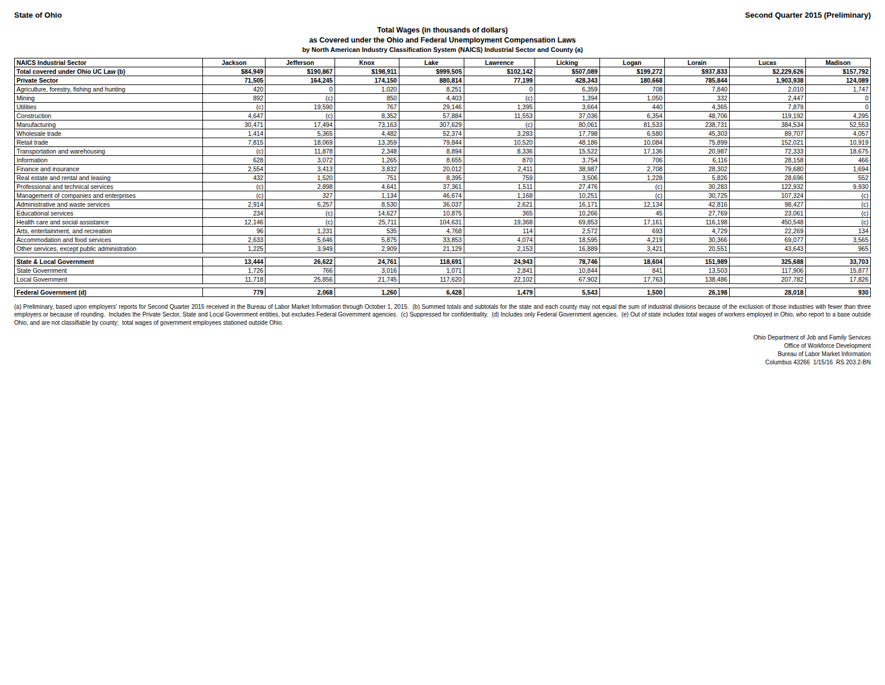State of Ohio
Second Quarter 2015 (Preliminary)
Total Wages (in thousands of dollars)
as Covered under the Ohio and Federal Unemployment Compensation Laws
by North American Industry Classification System (NAICS) Industrial Sector and County (a)
| NAICS Industrial Sector | Jackson | Jefferson | Knox | Lake | Lawrence | Licking | Logan | Lorain | Lucas | Madison |
| --- | --- | --- | --- | --- | --- | --- | --- | --- | --- | --- |
| Total covered under Ohio UC Law (b) | $84,949 | $190,867 | $198,911 | $999,505 | $102,142 | $507,089 | $199,272 | $937,833 | $2,229,626 | $157,792 |
| Private Sector | 71,505 | 164,245 | 174,150 | 880,814 | 77,199 | 428,343 | 180,668 | 785,844 | 1,903,938 | 124,089 |
| Agriculture, forestry, fishing and hunting | 420 | 0 | 1,020 | 8,251 | 0 | 6,359 | 708 | 7,840 | 2,010 | 1,747 |
| Mining | 892 | (c) | 850 | 4,403 | (c) | 1,394 | 1,050 | 332 | 2,447 | 0 |
| Utilities | (c) | 19,590 | 767 | 29,146 | 1,395 | 3,664 | 440 | 4,365 | 7,879 | 0 |
| Construction | 4,647 | (c) | 8,352 | 57,884 | 11,553 | 37,036 | 6,354 | 48,706 | 119,192 | 4,295 |
| Manufacturing | 30,471 | 17,494 | 73,163 | 307,629 | (c) | 80,061 | 81,533 | 238,731 | 384,534 | 52,553 |
| Wholesale trade | 1,414 | 5,365 | 4,482 | 52,374 | 3,283 | 17,798 | 6,580 | 45,303 | 89,707 | 4,057 |
| Retail trade | 7,815 | 18,069 | 13,359 | 79,844 | 10,520 | 48,186 | 10,084 | 75,899 | 152,021 | 10,919 |
| Transportation and warehousing | (c) | 11,878 | 2,348 | 8,894 | 8,336 | 15,522 | 17,136 | 20,987 | 72,333 | 18,675 |
| Information | 628 | 3,072 | 1,265 | 8,655 | 870 | 3,754 | 706 | 6,116 | 28,158 | 466 |
| Finance and insurance | 2,554 | 3,413 | 3,832 | 20,012 | 2,411 | 38,987 | 2,708 | 28,302 | 79,680 | 1,694 |
| Real estate and rental and leasing | 432 | 1,520 | 751 | 8,395 | 759 | 3,506 | 1,228 | 5,826 | 28,696 | 552 |
| Professional and technical services | (c) | 2,898 | 4,641 | 37,361 | 1,511 | 27,476 | (c) | 30,283 | 122,932 | 9,930 |
| Management of companies and enterprises | (c) | 327 | 1,134 | 46,674 | 1,168 | 10,251 | (c) | 30,725 | 107,324 | (c) |
| Administrative and waste services | 2,914 | 6,257 | 8,530 | 36,037 | 2,621 | 16,171 | 12,134 | 42,816 | 98,427 | (c) |
| Educational services | 234 | (c) | 14,627 | 10,875 | 365 | 10,266 | 45 | 27,769 | 23,061 | (c) |
| Health care and social assistance | 12,146 | (c) | 25,711 | 104,631 | 19,368 | 69,853 | 17,161 | 116,198 | 450,548 | (c) |
| Arts, entertainment, and recreation | 96 | 1,231 | 535 | 4,768 | 114 | 2,572 | 693 | 4,729 | 22,269 | 134 |
| Accommodation and food services | 2,633 | 5,646 | 5,875 | 33,853 | 4,074 | 18,595 | 4,219 | 30,366 | 69,077 | 3,565 |
| Other services, except public administration | 1,225 | 3,949 | 2,909 | 21,129 | 2,153 | 16,889 | 3,421 | 20,551 | 43,643 | 965 |
| State & Local Government | 13,444 | 26,622 | 24,761 | 118,691 | 24,943 | 78,746 | 18,604 | 151,989 | 325,688 | 33,703 |
| State Government | 1,726 | 766 | 3,016 | 1,071 | 2,841 | 10,844 | 841 | 13,503 | 117,906 | 15,877 |
| Local Government | 11,718 | 25,856 | 21,745 | 117,620 | 22,102 | 67,902 | 17,763 | 138,486 | 207,782 | 17,826 |
| Federal Government (d) | 779 | 2,068 | 1,260 | 6,428 | 1,479 | 5,543 | 1,500 | 26,198 | 28,018 | 930 |
(a) Preliminary, based upon employers' reports for Second Quarter 2015 received in the Bureau of Labor Market Information through October 1, 2015. (b) Summed totals and subtotals for the state and each county may not equal the sum of industrial divisions because of the exclusion of those industries with fewer than three employers or because of rounding. Includes the Private Sector, State and Local Government entities, but excludes Federal Government agencies. (c) Suppressed for confidentiality. (d) Includes only Federal Government agencies. (e) Out of state includes total wages of workers employed in Ohio, who report to a base outside Ohio, and are not classifiable by county; total wages of government employees stationed outside Ohio.
Ohio Department of Job and Family Services
Office of Workforce Development
Bureau of Labor Market Information
Columbus 43266 1/15/16 RS 203.2-BN